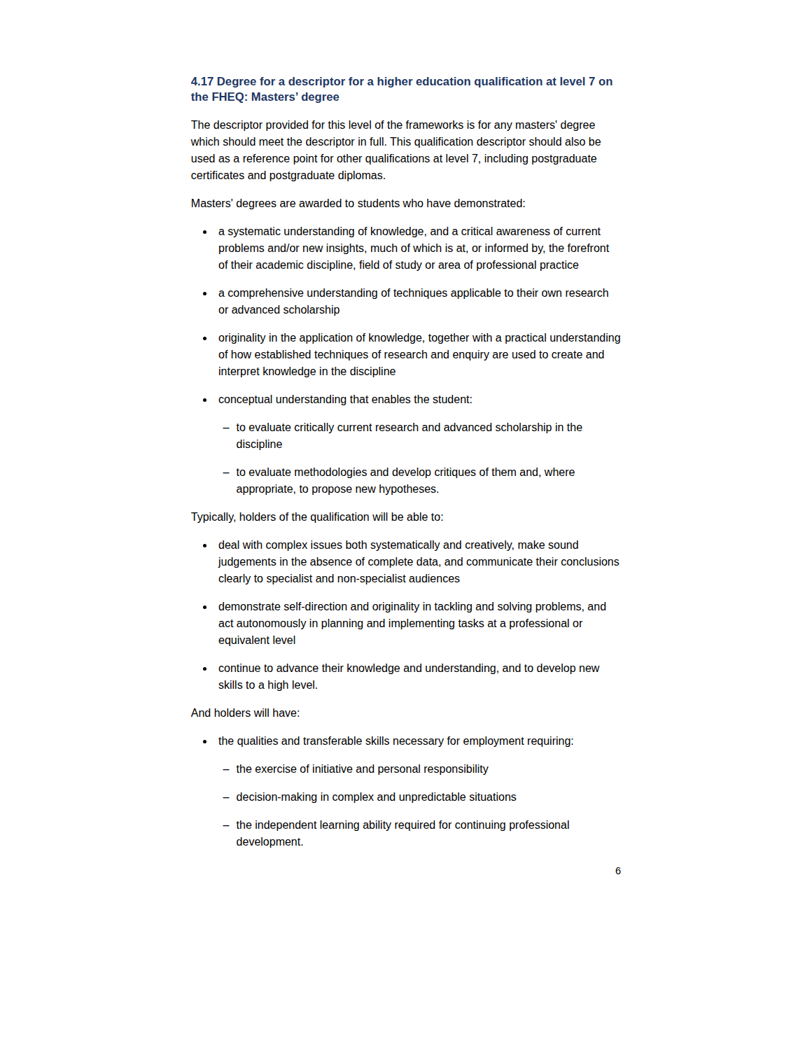4.17 Degree for a descriptor for a higher education qualification at level 7 on the FHEQ: Masters’ degree
The descriptor provided for this level of the frameworks is for any masters' degree which should meet the descriptor in full. This qualification descriptor should also be used as a reference point for other qualifications at level 7, including postgraduate certificates and postgraduate diplomas.
Masters' degrees are awarded to students who have demonstrated:
a systematic understanding of knowledge, and a critical awareness of current problems and/or new insights, much of which is at, or informed by, the forefront of their academic discipline, field of study or area of professional practice
a comprehensive understanding of techniques applicable to their own research or advanced scholarship
originality in the application of knowledge, together with a practical understanding of how established techniques of research and enquiry are used to create and interpret knowledge in the discipline
conceptual understanding that enables the student:
to evaluate critically current research and advanced scholarship in the discipline
to evaluate methodologies and develop critiques of them and, where appropriate, to propose new hypotheses.
Typically, holders of the qualification will be able to:
deal with complex issues both systematically and creatively, make sound judgements in the absence of complete data, and communicate their conclusions clearly to specialist and non-specialist audiences
demonstrate self-direction and originality in tackling and solving problems, and act autonomously in planning and implementing tasks at a professional or equivalent level
continue to advance their knowledge and understanding, and to develop new skills to a high level.
And holders will have:
the qualities and transferable skills necessary for employment requiring:
the exercise of initiative and personal responsibility
decision-making in complex and unpredictable situations
the independent learning ability required for continuing professional development.
6